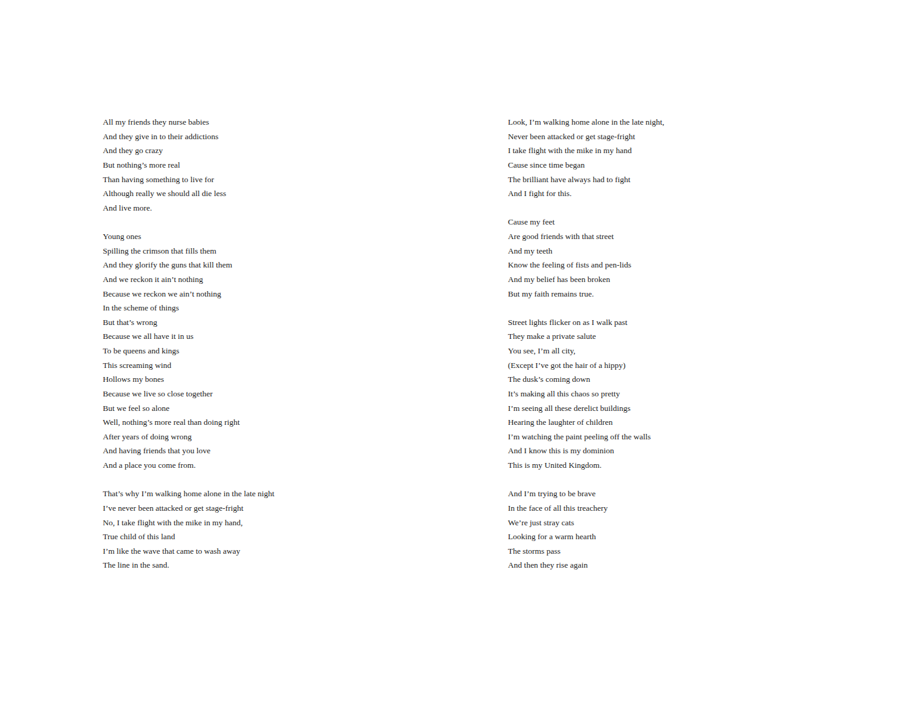All my friends they nurse babies
And they give in to their addictions
And they go crazy
But nothing’s more real
Than having something to live for
Although really we should all die less
And live more.
Young ones
Spilling the crimson that fills them
And they glorify the guns that kill them
And we reckon it ain’t nothing
Because we reckon we ain’t nothing
In the scheme of things
But that’s wrong
Because we all have it in us
To be queens and kings
This screaming wind
Hollows my bones
Because we live so close together
But we feel so alone
Well, nothing’s more real than doing right
After years of doing wrong
And having friends that you love
And a place you come from.
That’s why I’m walking home alone in the late night
I’ve never been attacked or get stage-fright
No, I take flight with the mike in my hand,
True child of this land
I’m like the wave that came to wash away
The line in the sand.
Look, I’m walking home alone in the late night,
Never been attacked or get stage-fright
I take flight with the mike in my hand
Cause since time began
The brilliant have always had to fight
And I fight for this.
Cause my feet
Are good friends with that street
And my teeth
Know the feeling of fists and pen-lids
And my belief has been broken
But my faith remains true.
Street lights flicker on as I walk past
They make a private salute
You see, I’m all city,
(Except I’ve got the hair of a hippy)
The dusk’s coming down
It’s making all this chaos so pretty
I’m seeing all these derelict buildings
Hearing the laughter of children
I’m watching the paint peeling off the walls
And I know this is my dominion
This is my United Kingdom.
And I’m trying to be brave
In the face of all this treachery
We’re just stray cats
Looking for a warm hearth
The storms pass
And then they rise again